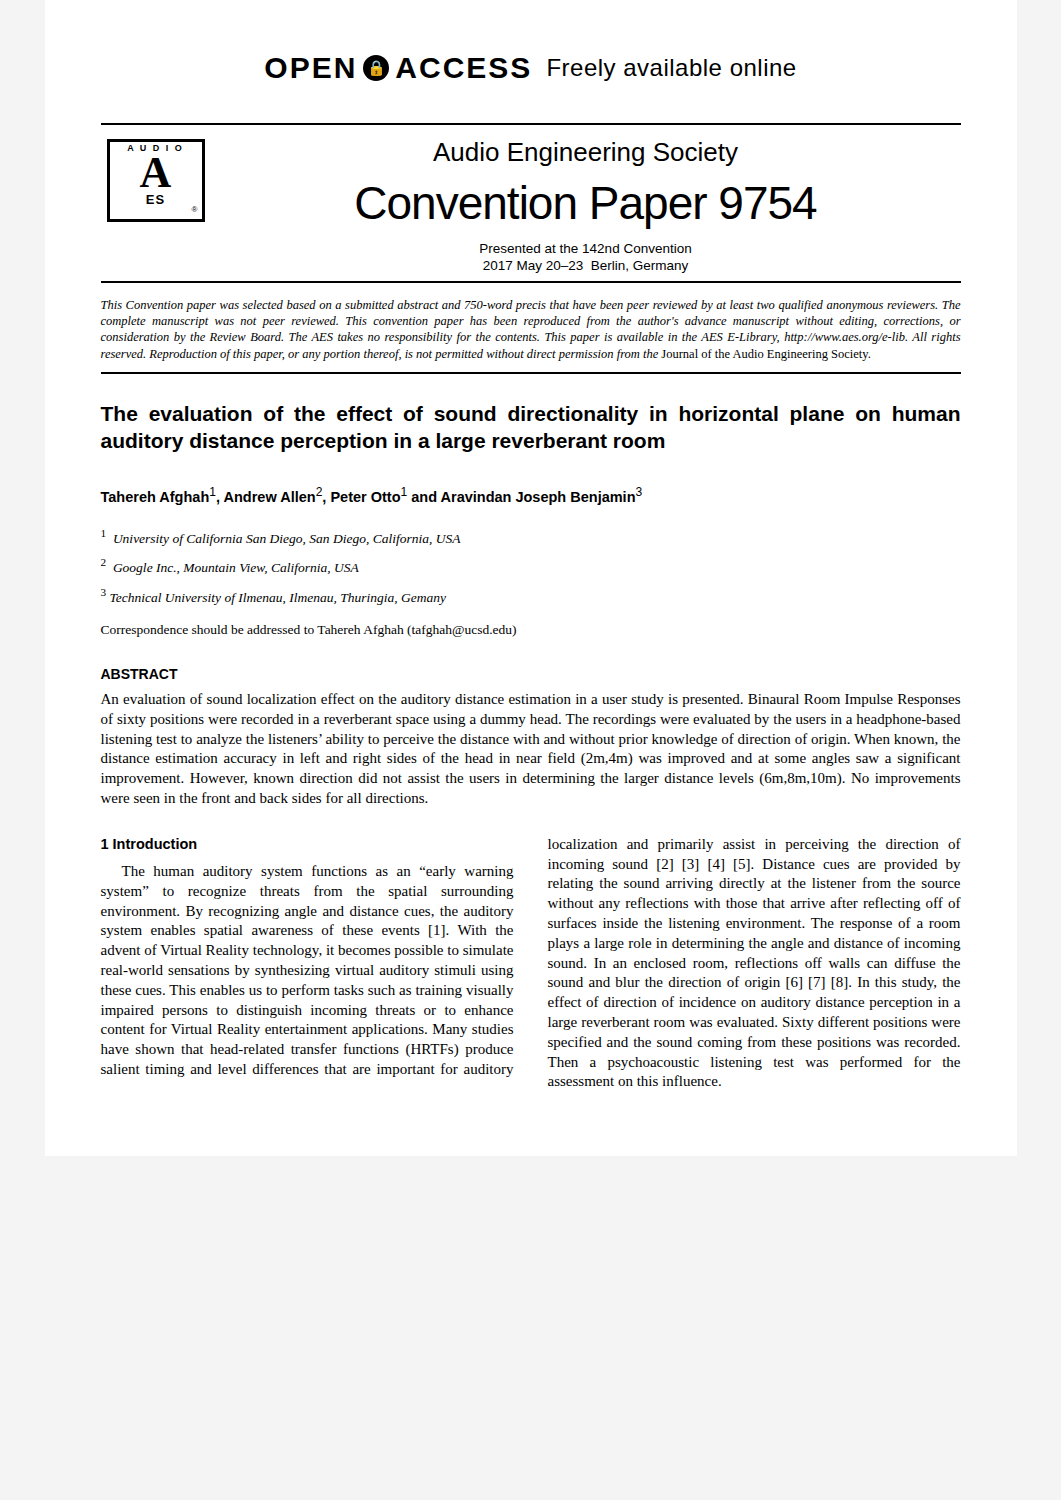OPEN🔒ACCESS Freely available online
A U D I O
A
ES
®
Audio Engineering Society
Convention Paper 9754
Presented at the 142nd Convention
2017 May 20–23 Berlin, Germany
This Convention paper was selected based on a submitted abstract and 750-word precis that have been peer reviewed by at least two qualified anonymous reviewers. The complete manuscript was not peer reviewed. This convention paper has been reproduced from the author's advance manuscript without editing, corrections, or consideration by the Review Board. The AES takes no responsibility for the contents. This paper is available in the AES E-Library, http://www.aes.org/e-lib. All rights reserved. Reproduction of this paper, or any portion thereof, is not permitted without direct permission from the Journal of the Audio Engineering Society.
The evaluation of the effect of sound directionality in horizontal plane on human auditory distance perception in a large reverberant room
Tahereh Afghah1, Andrew Allen2, Peter Otto1 and Aravindan Joseph Benjamin3
1 University of California San Diego, San Diego, California, USA
2 Google Inc., Mountain View, California, USA
3 Technical University of Ilmenau, Ilmenau, Thuringia, Gemany
Correspondence should be addressed to Tahereh Afghah (tafghah@ucsd.edu)
ABSTRACT
An evaluation of sound localization effect on the auditory distance estimation in a user study is presented. Binaural Room Impulse Responses of sixty positions were recorded in a reverberant space using a dummy head. The recordings were evaluated by the users in a headphone-based listening test to analyze the listeners’ ability to perceive the distance with and without prior knowledge of direction of origin. When known, the distance estimation accuracy in left and right sides of the head in near field (2m,4m) was improved and at some angles saw a significant improvement. However, known direction did not assist the users in determining the larger distance levels (6m,8m,10m). No improvements were seen in the front and back sides for all directions.
1 Introduction
The human auditory system functions as an “early warning system” to recognize threats from the spatial surrounding environment. By recognizing angle and distance cues, the auditory system enables spatial awareness of these events [1]. With the advent of Virtual Reality technology, it becomes possible to simulate real-world sensations by synthesizing virtual auditory stimuli using these cues. This enables us to perform tasks such as training visually impaired persons to distinguish incoming threats or to enhance content for Virtual Reality entertainment applications. Many studies have shown that head-related transfer functions (HRTFs) produce salient timing and level differences that are important for auditory localization and primarily assist in perceiving the direction of incoming sound [2] [3] [4] [5]. Distance cues are provided by relating the sound arriving directly at the listener from the source without any reflections with those that arrive after reflecting off of surfaces inside the listening environment. The response of a room plays a large role in determining the angle and distance of incoming sound. In an enclosed room, reflections off walls can diffuse the sound and blur the direction of origin [6] [7] [8]. In this study, the effect of direction of incidence on auditory distance perception in a large reverberant room was evaluated. Sixty different positions were specified and the sound coming from these positions was recorded. Then a psychoacoustic listening test was performed for the assessment on this influence.